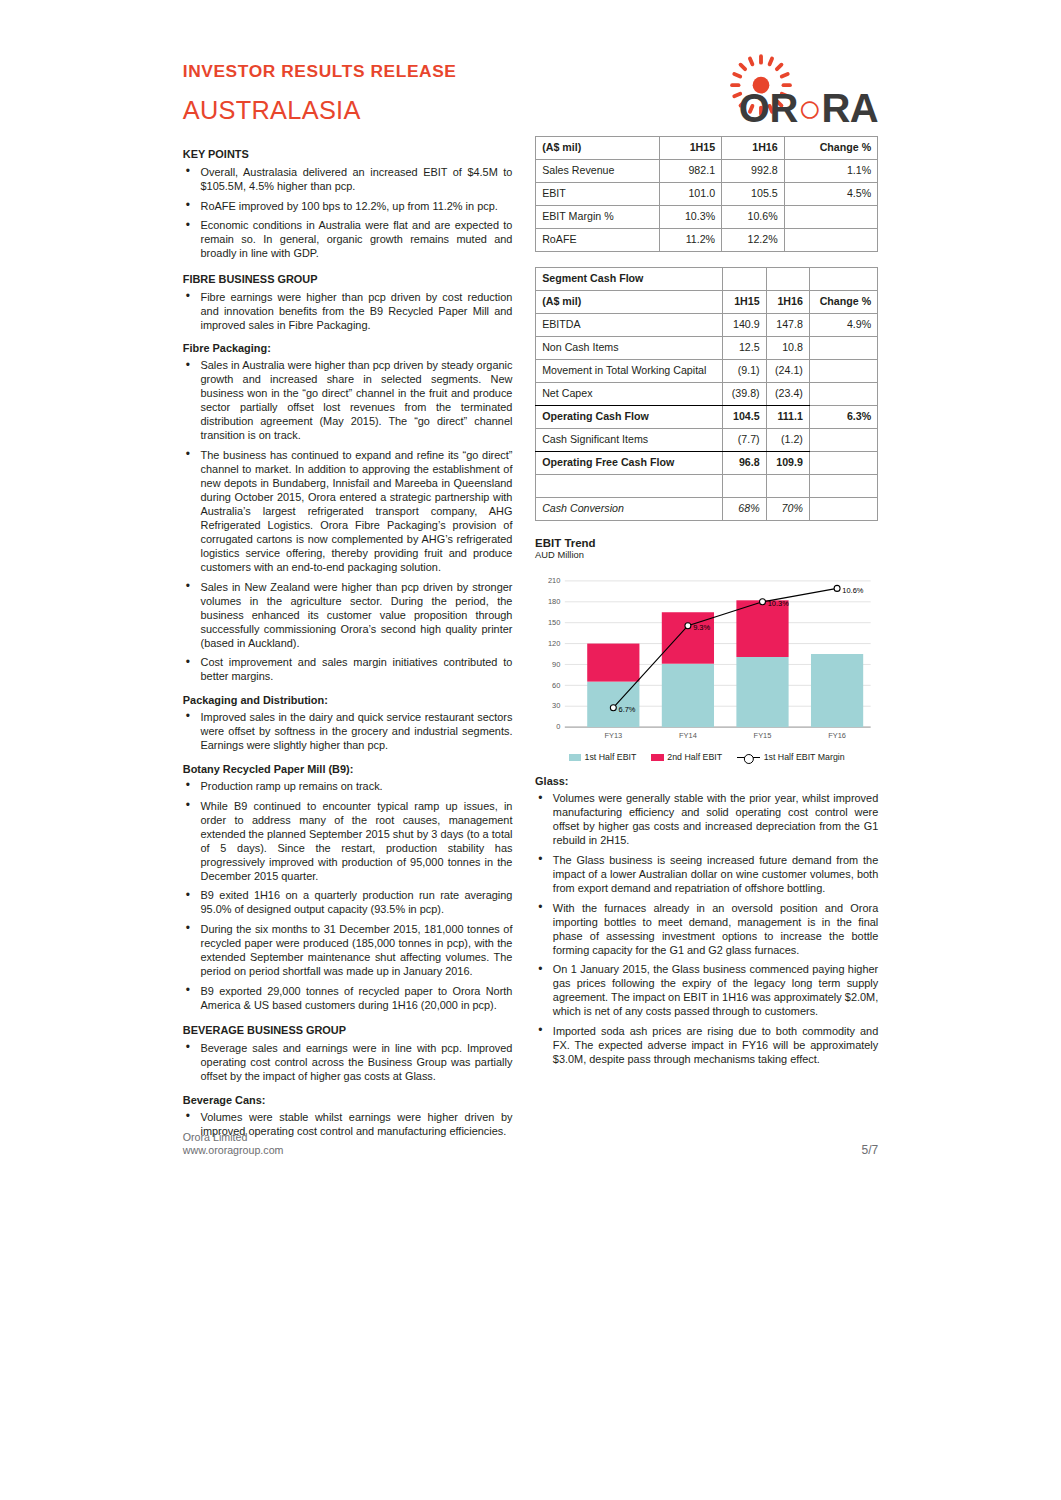INVESTOR RESULTS RELEASE
AUSTRALASIA
OR○RA
KEY POINTS
Overall, Australasia delivered an increased EBIT of $4.5M to $105.5M, 4.5% higher than pcp.
RoAFE improved by 100 bps to 12.2%, up from 11.2% in pcp.
Economic conditions in Australia were flat and are expected to remain so. In general, organic growth remains muted and broadly in line with GDP.
FIBRE BUSINESS GROUP
Fibre earnings were higher than pcp driven by cost reduction and innovation benefits from the B9 Recycled Paper Mill and improved sales in Fibre Packaging.
Fibre Packaging:
Sales in Australia were higher than pcp driven by steady organic growth and increased share in selected segments. New business won in the “go direct” channel in the fruit and produce sector partially offset lost revenues from the terminated distribution agreement (May 2015). The “go direct” channel transition is on track.
The business has continued to expand and refine its “go direct” channel to market. In addition to approving the establishment of new depots in Bundaberg, Innisfail and Mareeba in Queensland during October 2015, Orora entered a strategic partnership with Australia’s largest refrigerated transport company, AHG Refrigerated Logistics. Orora Fibre Packaging’s provision of corrugated cartons is now complemented by AHG’s refrigerated logistics service offering, thereby providing fruit and produce customers with an end-to-end packaging solution.
Sales in New Zealand were higher than pcp driven by stronger volumes in the agriculture sector. During the period, the business enhanced its customer value proposition through successfully commissioning Orora’s second high quality printer (based in Auckland).
Cost improvement and sales margin initiatives contributed to better margins.
Packaging and Distribution:
Improved sales in the dairy and quick service restaurant sectors were offset by softness in the grocery and industrial segments. Earnings were slightly higher than pcp.
Botany Recycled Paper Mill (B9):
Production ramp up remains on track.
While B9 continued to encounter typical ramp up issues, in order to address many of the root causes, management extended the planned September 2015 shut by 3 days (to a total of 5 days). Since the restart, production stability has progressively improved with production of 95,000 tonnes in the December 2015 quarter.
B9 exited 1H16 on a quarterly production run rate averaging 95.0% of designed output capacity (93.5% in pcp).
During the six months to 31 December 2015, 181,000 tonnes of recycled paper were produced (185,000 tonnes in pcp), with the extended September maintenance shut affecting volumes. The period on period shortfall was made up in January 2016.
B9 exported 29,000 tonnes of recycled paper to Orora North America & US based customers during 1H16 (20,000 in pcp).
BEVERAGE BUSINESS GROUP
Beverage sales and earnings were in line with pcp. Improved operating cost control across the Business Group was partially offset by the impact of higher gas costs at Glass.
Beverage Cans:
Volumes were stable whilst earnings were higher driven by improved operating cost control and manufacturing efficiencies.
| (A$ mil) | 1H15 | 1H16 | Change % |
| --- | --- | --- | --- |
| Sales Revenue | 982.1 | 992.8 | 1.1% |
| EBIT | 101.0 | 105.5 | 4.5% |
| EBIT Margin % | 10.3% | 10.6% | |
| RoAFE | 11.2% | 12.2% | |
| Segment Cash Flow | | | |
| --- | --- | --- | --- |
| (A$ mil) | 1H15 | 1H16 | Change % |
| EBITDA | 140.9 | 147.8 | 4.9% |
| Non Cash Items | 12.5 | 10.8 | |
| Movement in Total Working Capital | (9.1) | (24.1) | |
| Net Capex | (39.8) | (23.4) | |
| Operating Cash Flow | 104.5 | 111.1 | 6.3% |
| Cash Significant Items | (7.7) | (1.2) | |
| Operating Free Cash Flow | 96.8 | 109.9 | |
| Cash Conversion | 68% | 70% | |
EBIT Trend
AUD Million
210 180 150 120 90 60 30 0 6.7% 9.3% 10.3% 10.6% FY13 FY14 FY15 FY16
1st Half EBIT 2nd Half EBIT 1st Half EBIT Margin
Glass:
Volumes were generally stable with the prior year, whilst improved manufacturing efficiency and solid operating cost control were offset by higher gas costs and increased depreciation from the G1 rebuild in 2H15.
The Glass business is seeing increased future demand from the impact of a lower Australian dollar on wine customer volumes, both from export demand and repatriation of offshore bottling.
With the furnaces already in an oversold position and Orora importing bottles to meet demand, management is in the final phase of assessing investment options to increase the bottle forming capacity for the G1 and G2 glass furnaces.
On 1 January 2015, the Glass business commenced paying higher gas prices following the expiry of the legacy long term supply agreement. The impact on EBIT in 1H16 was approximately $2.0M, which is net of any costs passed through to customers.
Imported soda ash prices are rising due to both commodity and FX. The expected adverse impact in FY16 will be approximately $3.0M, despite pass through mechanisms taking effect.
Orora Limited
www.ororagroup.com
5/7